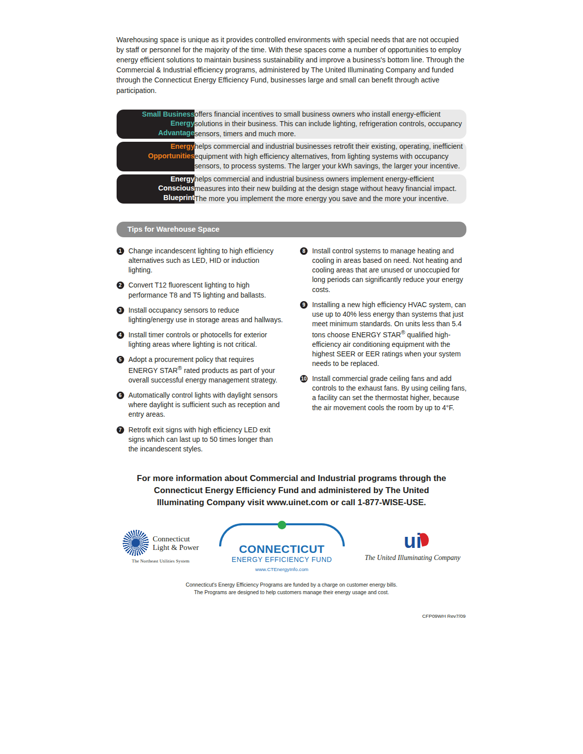Warehousing space is unique as it provides controlled environments with special needs that are not occupied by staff or personnel for the majority of the time. With these spaces come a number of opportunities to employ energy efficient solutions to maintain business sustainability and improve a business's bottom line. Through the Commercial & Industrial efficiency programs, administered by The United Illuminating Company and funded through the Connecticut Energy Efficiency Fund, businesses large and small can benefit through active participation.
| Small Business Energy Advantage | offers financial incentives to small business owners who install energy-efficient solutions in their business. This can include lighting, refrigeration controls, occupancy sensors, timers and much more. |
| Energy Opportunities | helps commercial and industrial businesses retrofit their existing, operating, inefficient equipment with high efficiency alternatives, from lighting systems with occupancy sensors, to process systems. The larger your kWh savings, the larger your incentive. |
| Energy Conscious Blueprint | helps commercial and industrial business owners implement energy-efficient measures into their new building at the design stage without heavy financial impact. The more you implement the more energy you save and the more your incentive. |
Tips for Warehouse Space
Change incandescent lighting to high efficiency alternatives such as LED, HID or induction lighting.
Convert T12 fluorescent lighting to high performance T8 and T5 lighting and ballasts.
Install occupancy sensors to reduce lighting/energy use in storage areas and hallways.
Install timer controls or photocells for exterior lighting areas where lighting is not critical.
Adopt a procurement policy that requires ENERGY STAR® rated products as part of your overall successful energy management strategy.
Automatically control lights with daylight sensors where daylight is sufficient such as reception and entry areas.
Retrofit exit signs with high efficiency LED exit signs which can last up to 50 times longer than the incandescent styles.
Install control systems to manage heating and cooling in areas based on need. Not heating and cooling areas that are unused or unoccupied for long periods can significantly reduce your energy costs.
Installing a new high efficiency HVAC system, can use up to 40% less energy than systems that just meet minimum standards. On units less than 5.4 tons choose ENERGY STAR® qualified high-efficiency air conditioning equipment with the highest SEER or EER ratings when your system needs to be replaced.
Install commercial grade ceiling fans and add controls to the exhaust fans. By using ceiling fans, a facility can set the thermostat higher, because the air movement cools the room by up to 4°F.
For more information about Commercial and Industrial programs through the Connecticut Energy Efficiency Fund and administered by The United Illuminating Company visit www.uinet.com or call 1-877-WISE-USE.
Connecticut
Light & Power
The Northeast Utilities System
CONNECTICUT
ENERGY EFFICIENCY FUND
www.CTEnergyInfo.com
ui
The United Illuminating Company
Connecticut's Energy Efficiency Programs are funded by a charge on customer energy bills.
The Programs are designed to help customers manage their energy usage and cost.
CFP09WH Rev7/09